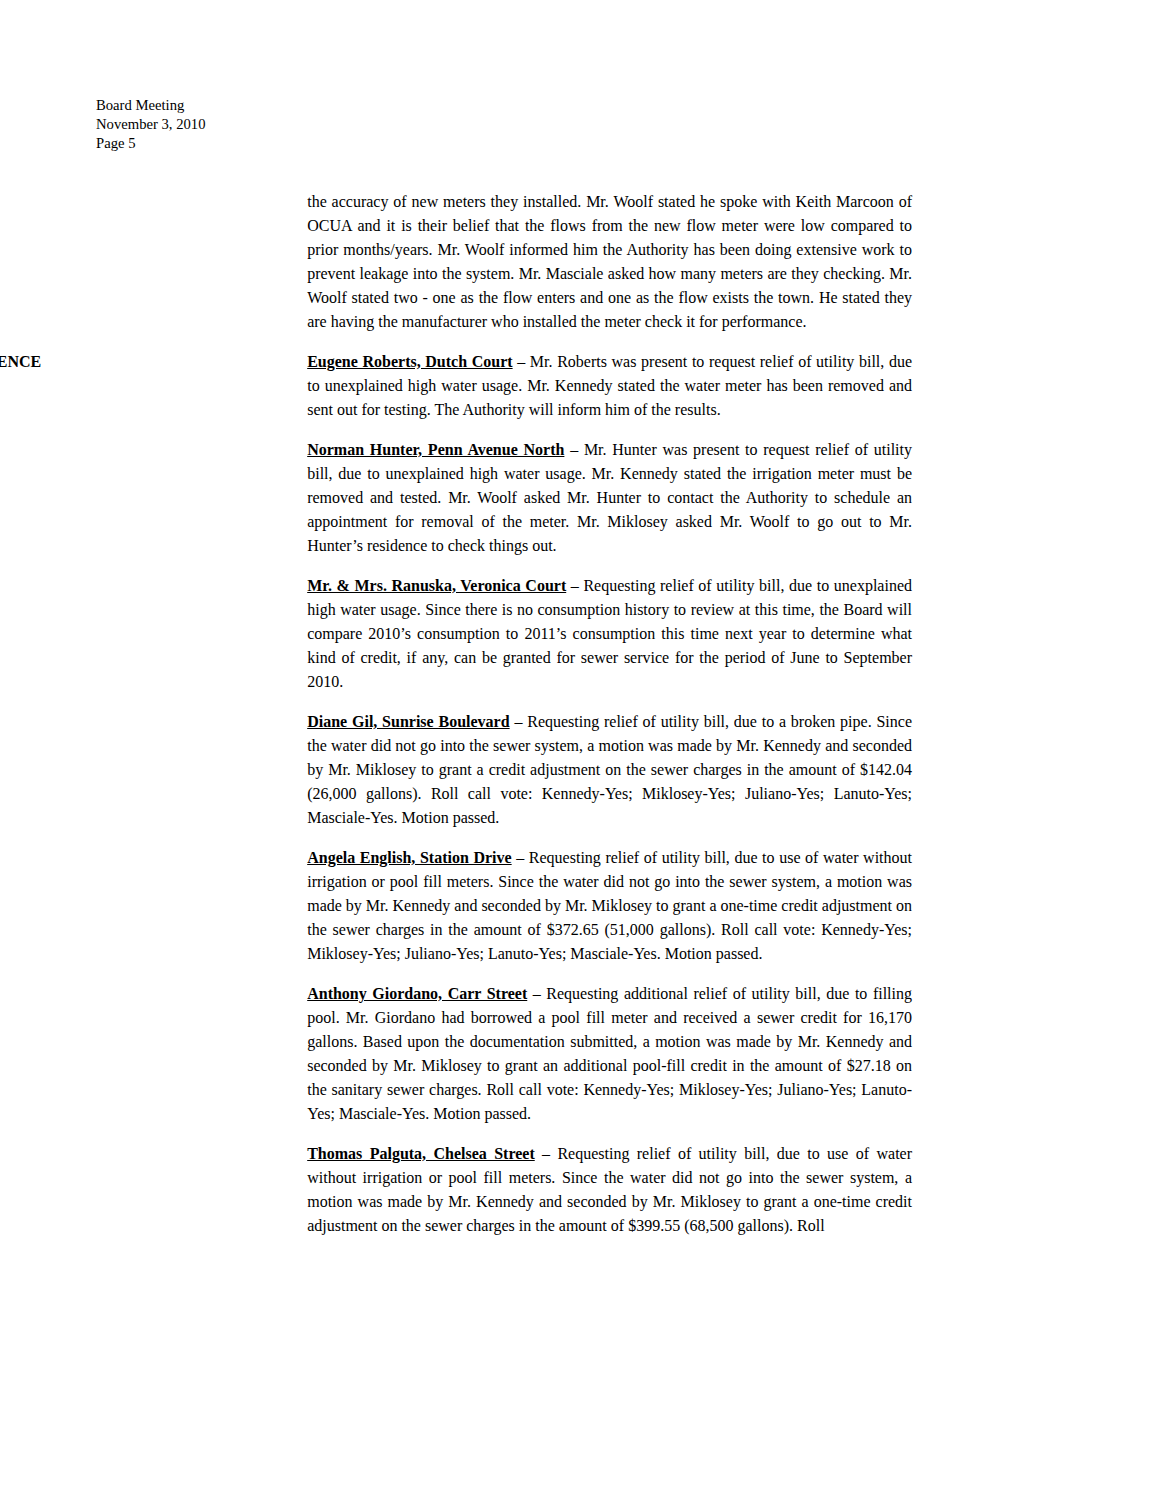Board Meeting
November 3, 2010
Page 5
the accuracy of new meters they installed. Mr. Woolf stated he spoke with Keith Marcoon of OCUA and it is their belief that the flows from the new flow meter were low compared to prior months/years. Mr. Woolf informed him the Authority has been doing extensive work to prevent leakage into the system. Mr. Masciale asked how many meters are they checking. Mr. Woolf stated two - one as the flow enters and one as the flow exists the town. He stated they are having the manufacturer who installed the meter check it for performance.
CORRESPONDENCE
Eugene Roberts, Dutch Court – Mr. Roberts was present to request relief of utility bill, due to unexplained high water usage. Mr. Kennedy stated the water meter has been removed and sent out for testing. The Authority will inform him of the results.
Norman Hunter, Penn Avenue North – Mr. Hunter was present to request relief of utility bill, due to unexplained high water usage. Mr. Kennedy stated the irrigation meter must be removed and tested. Mr. Woolf asked Mr. Hunter to contact the Authority to schedule an appointment for removal of the meter. Mr. Miklosey asked Mr. Woolf to go out to Mr. Hunter’s residence to check things out.
Mr. & Mrs. Ranuska, Veronica Court – Requesting relief of utility bill, due to unexplained high water usage. Since there is no consumption history to review at this time, the Board will compare 2010’s consumption to 2011’s consumption this time next year to determine what kind of credit, if any, can be granted for sewer service for the period of June to September 2010.
Diane Gil, Sunrise Boulevard – Requesting relief of utility bill, due to a broken pipe. Since the water did not go into the sewer system, a motion was made by Mr. Kennedy and seconded by Mr. Miklosey to grant a credit adjustment on the sewer charges in the amount of $142.04 (26,000 gallons). Roll call vote: Kennedy-Yes; Miklosey-Yes; Juliano-Yes; Lanuto-Yes; Masciale-Yes. Motion passed.
Angela English, Station Drive – Requesting relief of utility bill, due to use of water without irrigation or pool fill meters. Since the water did not go into the sewer system, a motion was made by Mr. Kennedy and seconded by Mr. Miklosey to grant a one-time credit adjustment on the sewer charges in the amount of $372.65 (51,000 gallons). Roll call vote: Kennedy-Yes; Miklosey-Yes; Juliano-Yes; Lanuto-Yes; Masciale-Yes. Motion passed.
Anthony Giordano, Carr Street – Requesting additional relief of utility bill, due to filling pool. Mr. Giordano had borrowed a pool fill meter and received a sewer credit for 16,170 gallons. Based upon the documentation submitted, a motion was made by Mr. Kennedy and seconded by Mr. Miklosey to grant an additional pool-fill credit in the amount of $27.18 on the sanitary sewer charges. Roll call vote: Kennedy-Yes; Miklosey-Yes; Juliano-Yes; Lanuto-Yes; Masciale-Yes. Motion passed.
Thomas Palguta, Chelsea Street – Requesting relief of utility bill, due to use of water without irrigation or pool fill meters. Since the water did not go into the sewer system, a motion was made by Mr. Kennedy and seconded by Mr. Miklosey to grant a one-time credit adjustment on the sewer charges in the amount of $399.55 (68,500 gallons). Roll